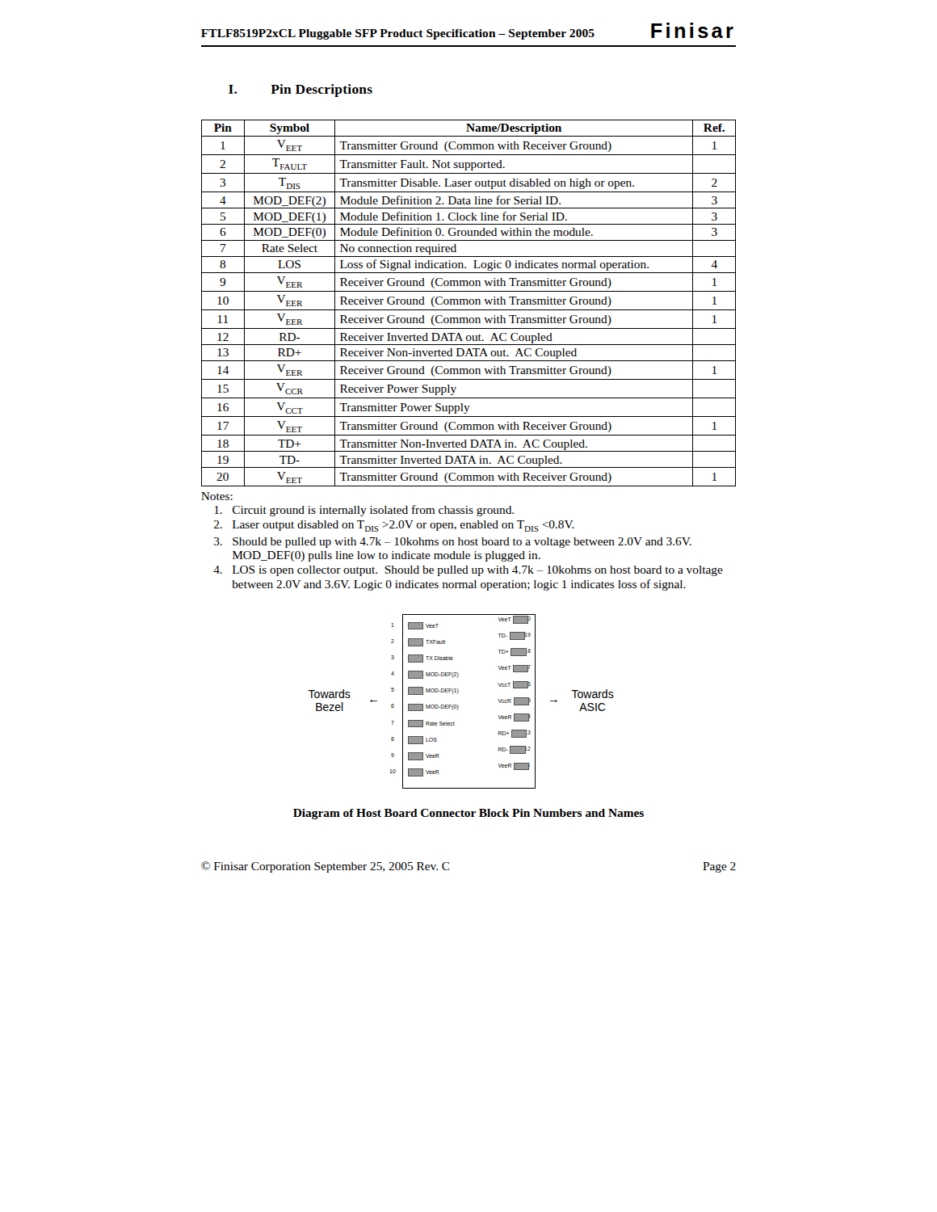FTLF8519P2xCL Pluggable SFP Product Specification – September 2005
Finisar
I. Pin Descriptions
| Pin | Symbol | Name/Description | Ref. |
| --- | --- | --- | --- |
| 1 | V EET | Transmitter Ground (Common with Receiver Ground) | 1 |
| 2 | T FAULT | Transmitter Fault. Not supported. | |
| 3 | T DIS | Transmitter Disable. Laser output disabled on high or open. | 2 |
| 4 | MOD_DEF(2) | Module Definition 2. Data line for Serial ID. | 3 |
| 5 | MOD_DEF(1) | Module Definition 1. Clock line for Serial ID. | 3 |
| 6 | MOD_DEF(0) | Module Definition 0. Grounded within the module. | 3 |
| 7 | Rate Select | No connection required | |
| 8 | LOS | Loss of Signal indication. Logic 0 indicates normal operation. | 4 |
| 9 | V EER | Receiver Ground (Common with Transmitter Ground) | 1 |
| 10 | V EER | Receiver Ground (Common with Transmitter Ground) | 1 |
| 11 | V EER | Receiver Ground (Common with Transmitter Ground) | 1 |
| 12 | RD- | Receiver Inverted DATA out. AC Coupled | |
| 13 | RD+ | Receiver Non-inverted DATA out. AC Coupled | |
| 14 | V EER | Receiver Ground (Common with Transmitter Ground) | 1 |
| 15 | V CCR | Receiver Power Supply | |
| 16 | V CCT | Transmitter Power Supply | |
| 17 | V EET | Transmitter Ground (Common with Receiver Ground) | 1 |
| 18 | TD+ | Transmitter Non-Inverted DATA in. AC Coupled. | |
| 19 | TD- | Transmitter Inverted DATA in. AC Coupled. | |
| 20 | V EET | Transmitter Ground (Common with Receiver Ground) | 1 |
Notes:
Circuit ground is internally isolated from chassis ground.
Laser output disabled on TDIS >2.0V or open, enabled on TDIS <0.8V.
Should be pulled up with 4.7k – 10kohms on host board to a voltage between 2.0V and 3.6V. MOD_DEF(0) pulls line low to indicate module is plugged in.
LOS is open collector output. Should be pulled up with 4.7k – 10kohms on host board to a voltage between 2.0V and 3.6V. Logic 0 indicates normal operation; logic 1 indicates loss of signal.
1
VeeT
2
TXFault
3
TX Disable
4
MOD-DEF(2)
5
MOD-DEF(1)
6
MOD-DEF(0)
7
Rate Select
8
LOS
9
VeeR
10
VeeR
20
VeeT
19
TD-
18
TD+
17
VeeT
16
VccT
15
VccR
14
VeeR
13
RD+
12
RD-
11
VeeR
Towards
Bezel
←
→
Towards
ASIC
Diagram of Host Board Connector Block Pin Numbers and Names
© Finisar Corporation September 25, 2005 Rev. C Page 2